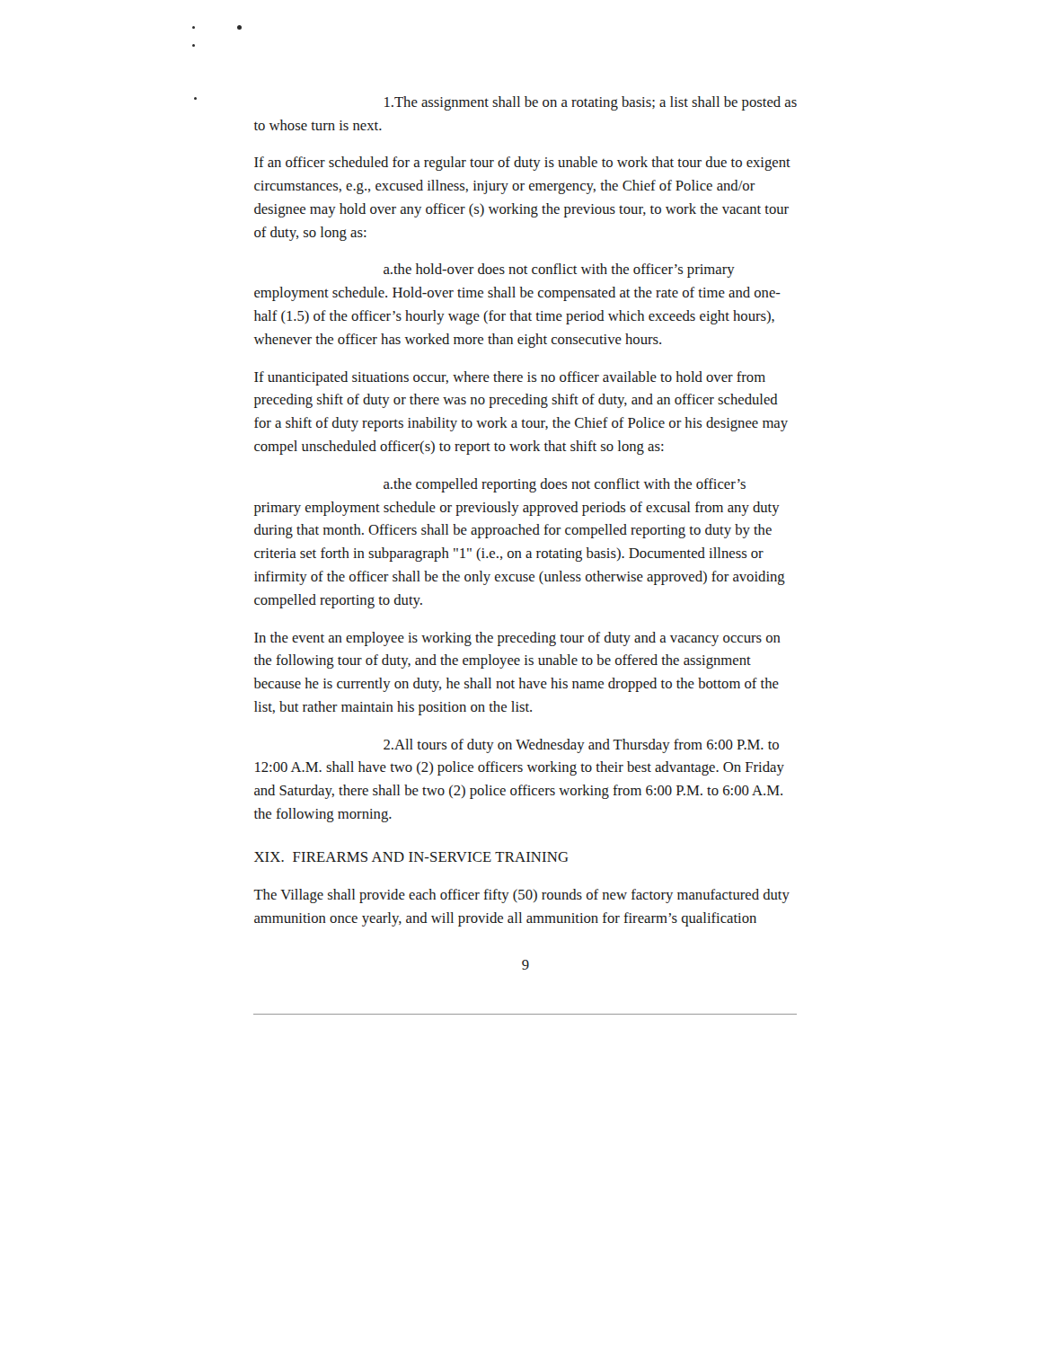1. The assignment shall be on a rotating basis; a list shall be posted as to whose turn is next.
If an officer scheduled for a regular tour of duty is unable to work that tour due to exigent circumstances, e.g., excused illness, injury or emergency, the Chief of Police and/or designee may hold over any officer (s) working the previous tour, to work the vacant tour of duty, so long as:
a. the hold-over does not conflict with the officer’s primary employment schedule. Hold-over time shall be compensated at the rate of time and one-half (1.5) of the officer’s hourly wage (for that time period which exceeds eight hours), whenever the officer has worked more than eight consecutive hours.
If unanticipated situations occur, where there is no officer available to hold over from preceding shift of duty or there was no preceding shift of duty, and an officer scheduled for a shift of duty reports inability to work a tour, the Chief of Police or his designee may compel unscheduled officer(s) to report to work that shift so long as:
a. the compelled reporting does not conflict with the officer’s primary employment schedule or previously approved periods of excusal from any duty during that month. Officers shall be approached for compelled reporting to duty by the criteria set forth in subparagraph "1" (i.e., on a rotating basis). Documented illness or infirmity of the officer shall be the only excuse (unless otherwise approved) for avoiding compelled reporting to duty.
In the event an employee is working the preceding tour of duty and a vacancy occurs on the following tour of duty, and the employee is unable to be offered the assignment because he is currently on duty, he shall not have his name dropped to the bottom of the list, but rather maintain his position on the list.
2. All tours of duty on Wednesday and Thursday from 6:00 P.M. to 12:00 A.M. shall have two (2) police officers working to their best advantage. On Friday and Saturday, there shall be two (2) police officers working from 6:00 P.M. to 6:00 A.M. the following morning.
XIX. FIREARMS AND IN-SERVICE TRAINING
The Village shall provide each officer fifty (50) rounds of new factory manufactured duty ammunition once yearly, and will provide all ammunition for firearm’s qualification
9